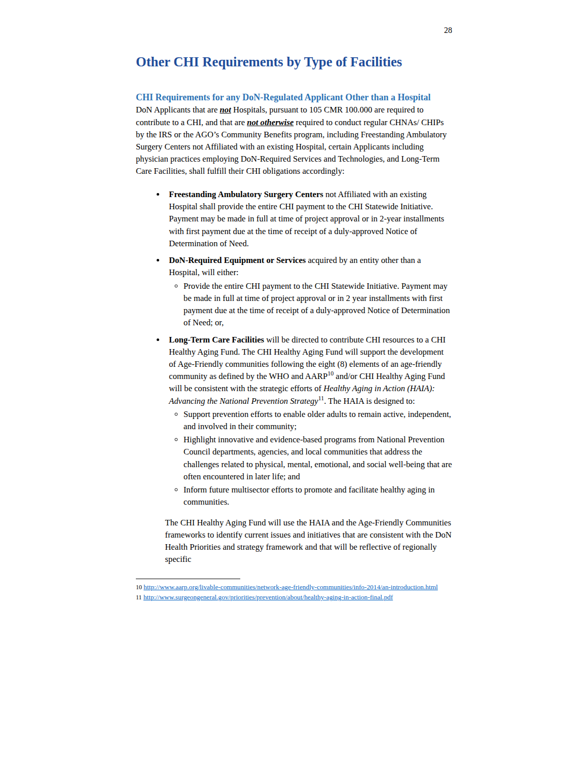28
Other CHI Requirements by Type of Facilities
CHI Requirements for any DoN-Regulated Applicant Other than a Hospital
DoN Applicants that are not Hospitals, pursuant to 105 CMR 100.000 are required to contribute to a CHI, and that are not otherwise required to conduct regular CHNAs/ CHIPs by the IRS or the AGO’s Community Benefits program, including Freestanding Ambulatory Surgery Centers not Affiliated with an existing Hospital, certain Applicants including physician practices employing DoN-Required Services and Technologies, and Long-Term Care Facilities, shall fulfill their CHI obligations accordingly:
Freestanding Ambulatory Surgery Centers not Affiliated with an existing Hospital shall provide the entire CHI payment to the CHI Statewide Initiative. Payment may be made in full at time of project approval or in 2-year installments with first payment due at the time of receipt of a duly-approved Notice of Determination of Need.
DoN-Required Equipment or Services acquired by an entity other than a Hospital, will either:
Provide the entire CHI payment to the CHI Statewide Initiative. Payment may be made in full at time of project approval or in 2 year installments with first payment due at the time of receipt of a duly-approved Notice of Determination of Need; or,
Long-Term Care Facilities will be directed to contribute CHI resources to a CHI Healthy Aging Fund. The CHI Healthy Aging Fund will support the development of Age-Friendly communities following the eight (8) elements of an age-friendly community as defined by the WHO and AARP10 and/or CHI Healthy Aging Fund will be consistent with the strategic efforts of Healthy Aging in Action (HAIA): Advancing the National Prevention Strategy11. The HAIA is designed to:
Support prevention efforts to enable older adults to remain active, independent, and involved in their community;
Highlight innovative and evidence-based programs from National Prevention Council departments, agencies, and local communities that address the challenges related to physical, mental, emotional, and social well-being that are often encountered in later life; and
Inform future multisector efforts to promote and facilitate healthy aging in communities.
The CHI Healthy Aging Fund will use the HAIA and the Age-Friendly Communities frameworks to identify current issues and initiatives that are consistent with the DoN Health Priorities and strategy framework and that will be reflective of regionally specific
10 http://www.aarp.org/livable-communities/network-age-friendly-communities/info-2014/an-introduction.html
11 http://www.surgeongeneral.gov/priorities/prevention/about/healthy-aging-in-action-final.pdf